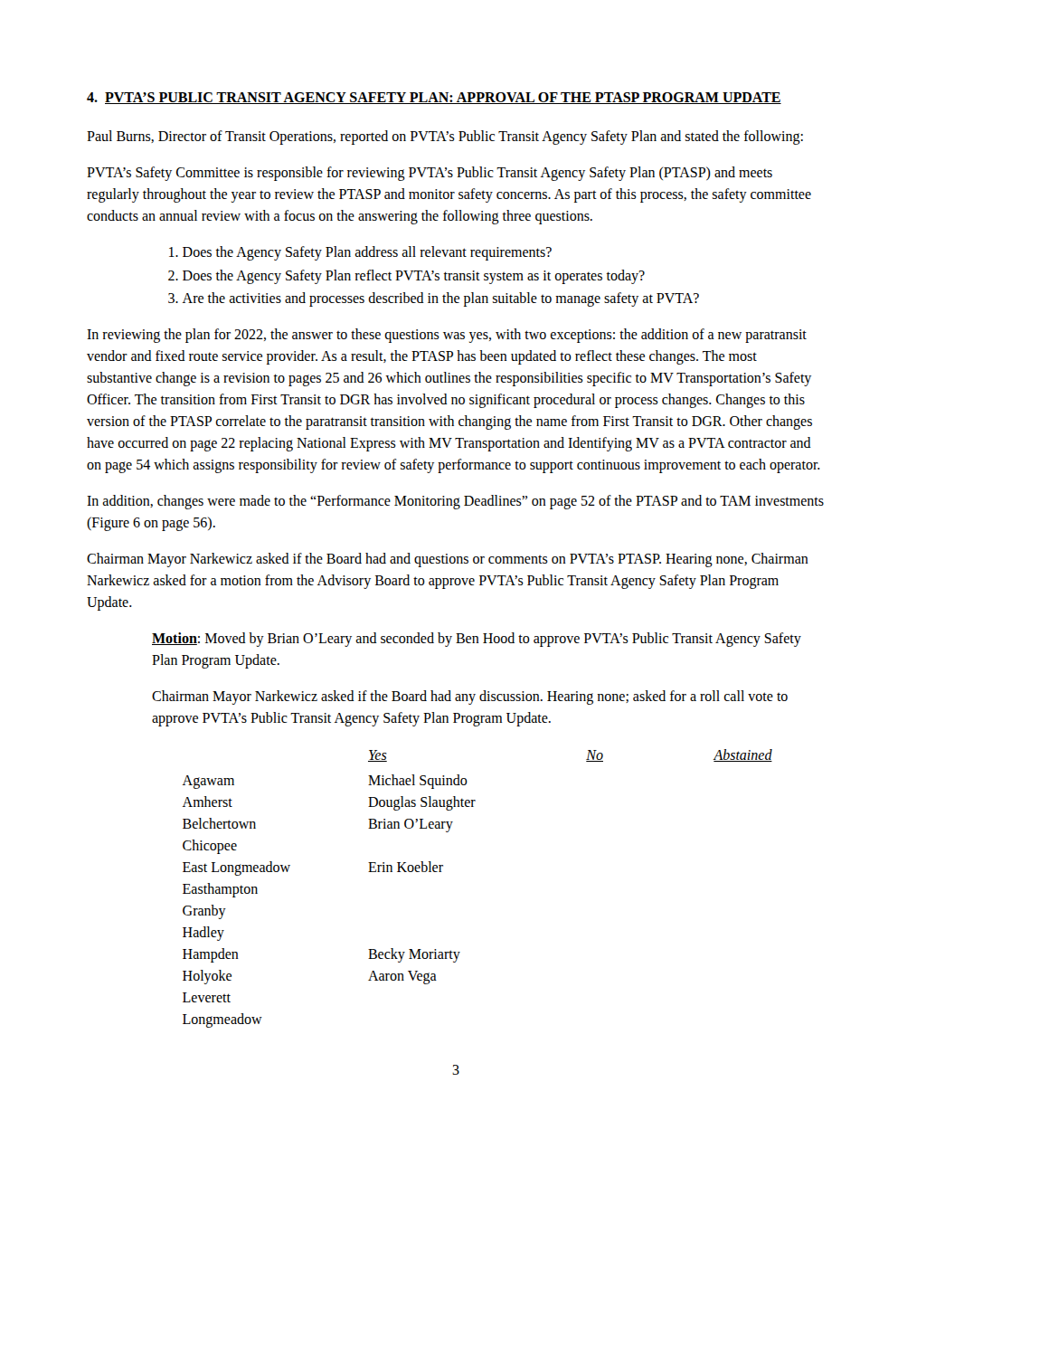4. PVTA’s Public Transit Agency Safety Plan: Approval of the PTASP Program Update
Paul Burns, Director of Transit Operations, reported on PVTA’s Public Transit Agency Safety Plan and stated the following:
PVTA’s Safety Committee is responsible for reviewing PVTA’s Public Transit Agency Safety Plan (PTASP) and meets regularly throughout the year to review the PTASP and monitor safety concerns. As part of this process, the safety committee conducts an annual review with a focus on the answering the following three questions.
Does the Agency Safety Plan address all relevant requirements?
Does the Agency Safety Plan reflect PVTA’s transit system as it operates today?
Are the activities and processes described in the plan suitable to manage safety at PVTA?
In reviewing the plan for 2022, the answer to these questions was yes, with two exceptions: the addition of a new paratransit vendor and fixed route service provider. As a result, the PTASP has been updated to reflect these changes. The most substantive change is a revision to pages 25 and 26 which outlines the responsibilities specific to MV Transportation’s Safety Officer. The transition from First Transit to DGR has involved no significant procedural or process changes. Changes to this version of the PTASP correlate to the paratransit transition with changing the name from First Transit to DGR. Other changes have occurred on page 22 replacing National Express with MV Transportation and Identifying MV as a PVTA contractor and on page 54 which assigns responsibility for review of safety performance to support continuous improvement to each operator.
In addition, changes were made to the “Performance Monitoring Deadlines” on page 52 of the PTASP and to TAM investments (Figure 6 on page 56).
Chairman Mayor Narkewicz asked if the Board had and questions or comments on PVTA’s PTASP. Hearing none, Chairman Narkewicz asked for a motion from the Advisory Board to approve PVTA’s Public Transit Agency Safety Plan Program Update.
Motion: Moved by Brian O’Leary and seconded by Ben Hood to approve PVTA’s Public Transit Agency Safety Plan Program Update.
Chairman Mayor Narkewicz asked if the Board had any discussion. Hearing none; asked for a roll call vote to approve PVTA’s Public Transit Agency Safety Plan Program Update.
| | Yes | No | Abstained |
| --- | --- | --- | --- |
| Agawam | Michael Squindo | | |
| Amherst | Douglas Slaughter | | |
| Belchertown | Brian O’Leary | | |
| Chicopee | | | |
| East Longmeadow | Erin Koebler | | |
| Easthampton | | | |
| Granby | | | |
| Hadley | | | |
| Hampden | Becky Moriarty | | |
| Holyoke | Aaron Vega | | |
| Leverett | | | |
| Longmeadow | | | |
3